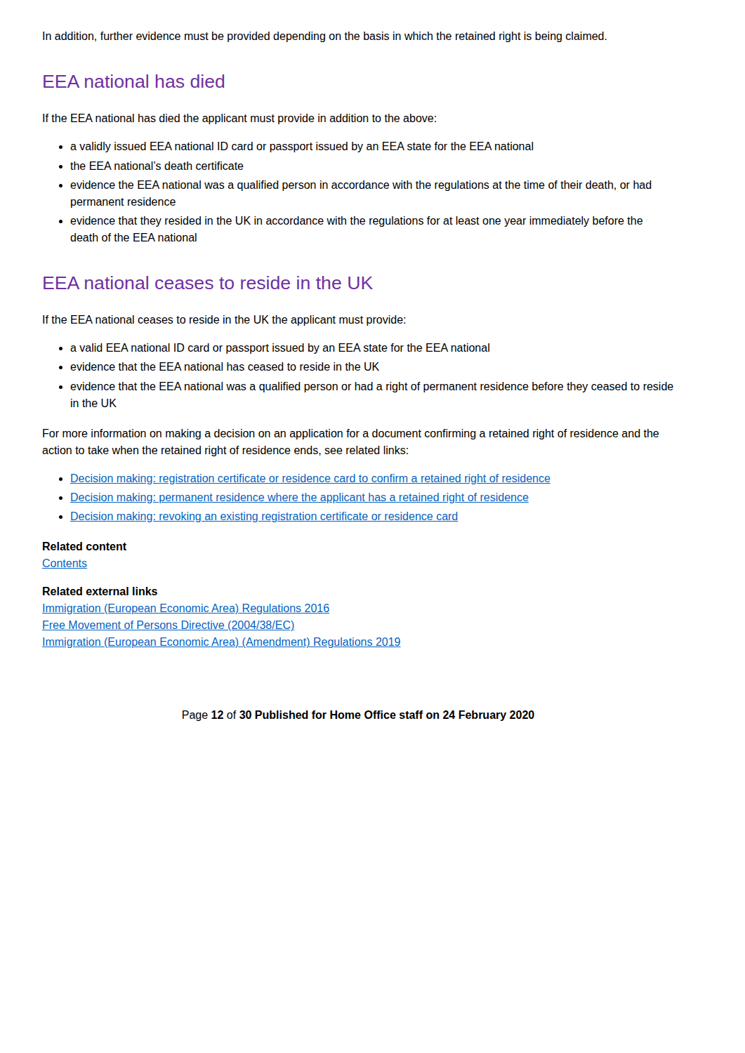In addition, further evidence must be provided depending on the basis in which the retained right is being claimed.
EEA national has died
If the EEA national has died the applicant must provide in addition to the above:
a validly issued EEA national ID card or passport issued by an EEA state for the EEA national
the EEA national’s death certificate
evidence the EEA national was a qualified person in accordance with the regulations at the time of their death, or had permanent residence
evidence that they resided in the UK in accordance with the regulations for at least one year immediately before the death of the EEA national
EEA national ceases to reside in the UK
If the EEA national ceases to reside in the UK the applicant must provide:
a valid EEA national ID card or passport issued by an EEA state for the EEA national
evidence that the EEA national has ceased to reside in the UK
evidence that the EEA national was a qualified person or had a right of permanent residence before they ceased to reside in the UK
For more information on making a decision on an application for a document confirming a retained right of residence and the action to take when the retained right of residence ends, see related links:
Decision making: registration certificate or residence card to confirm a retained right of residence
Decision making: permanent residence where the applicant has a retained right of residence
Decision making: revoking an existing registration certificate or residence card
Related content
Contents
Related external links
Immigration (European Economic Area) Regulations 2016 Free Movement of Persons Directive (2004/38/EC) Immigration (European Economic Area) (Amendment) Regulations 2019
Page 12 of 30 Published for Home Office staff on 24 February 2020